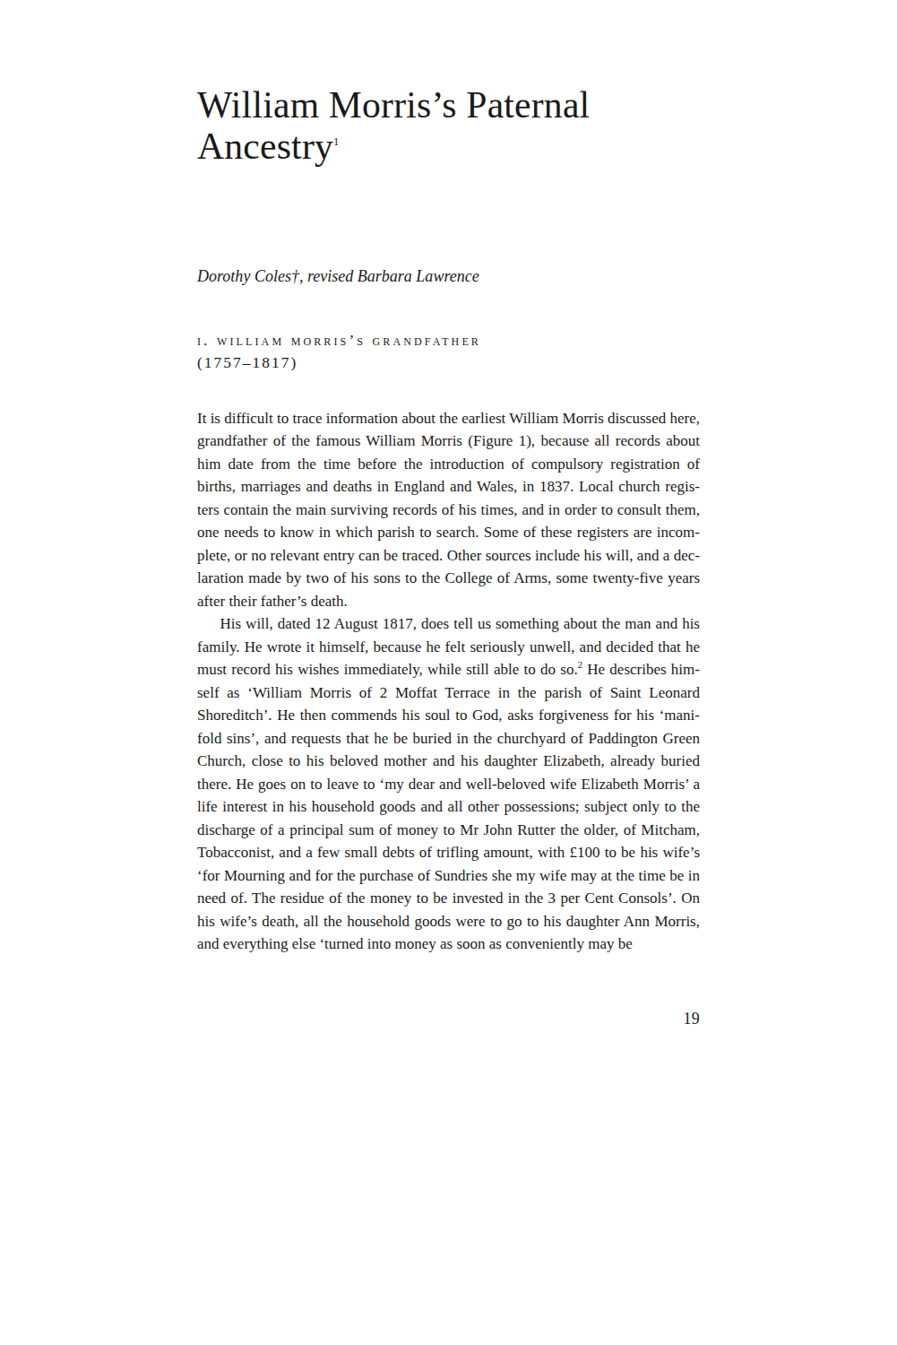William Morris’s Paternal
Ancestry1
Dorothy Coles†, revised Barbara Lawrence
i. william morris’s grandfather(1757–1817)
It is difficult to trace information about the earliest William Morris discussed here, grandfather of the famous William Morris (Figure 1), because all records about him date from the time before the introduction of compulsory registration of births, marriages and deaths in England and Wales, in 1837. Local church registers contain the main surviving records of his times, and in order to consult them, one needs to know in which parish to search. Some of these registers are incomplete, or no relevant entry can be traced. Other sources include his will, and a declaration made by two of his sons to the College of Arms, some twenty-five years after their father’s death.
His will, dated 12 August 1817, does tell us something about the man and his family. He wrote it himself, because he felt seriously unwell, and decided that he must record his wishes immediately, while still able to do so.2 He describes himself as ‘William Morris of 2 Moffat Terrace in the parish of Saint Leonard Shoreditch’. He then commends his soul to God, asks forgiveness for his ‘manifold sins’, and requests that he be buried in the churchyard of Paddington Green Church, close to his beloved mother and his daughter Elizabeth, already buried there. He goes on to leave to ‘my dear and well-beloved wife Elizabeth Morris’ a life interest in his household goods and all other possessions; subject only to the discharge of a principal sum of money to Mr John Rutter the older, of Mitcham, Tobacconist, and a few small debts of trifling amount, with £100 to be his wife’s ‘for Mourning and for the purchase of Sundries she my wife may at the time be in need of. The residue of the money to be invested in the 3 per Cent Consols’. On his wife’s death, all the household goods were to go to his daughter Ann Morris, and everything else ‘turned into money as soon as conveniently may be
19